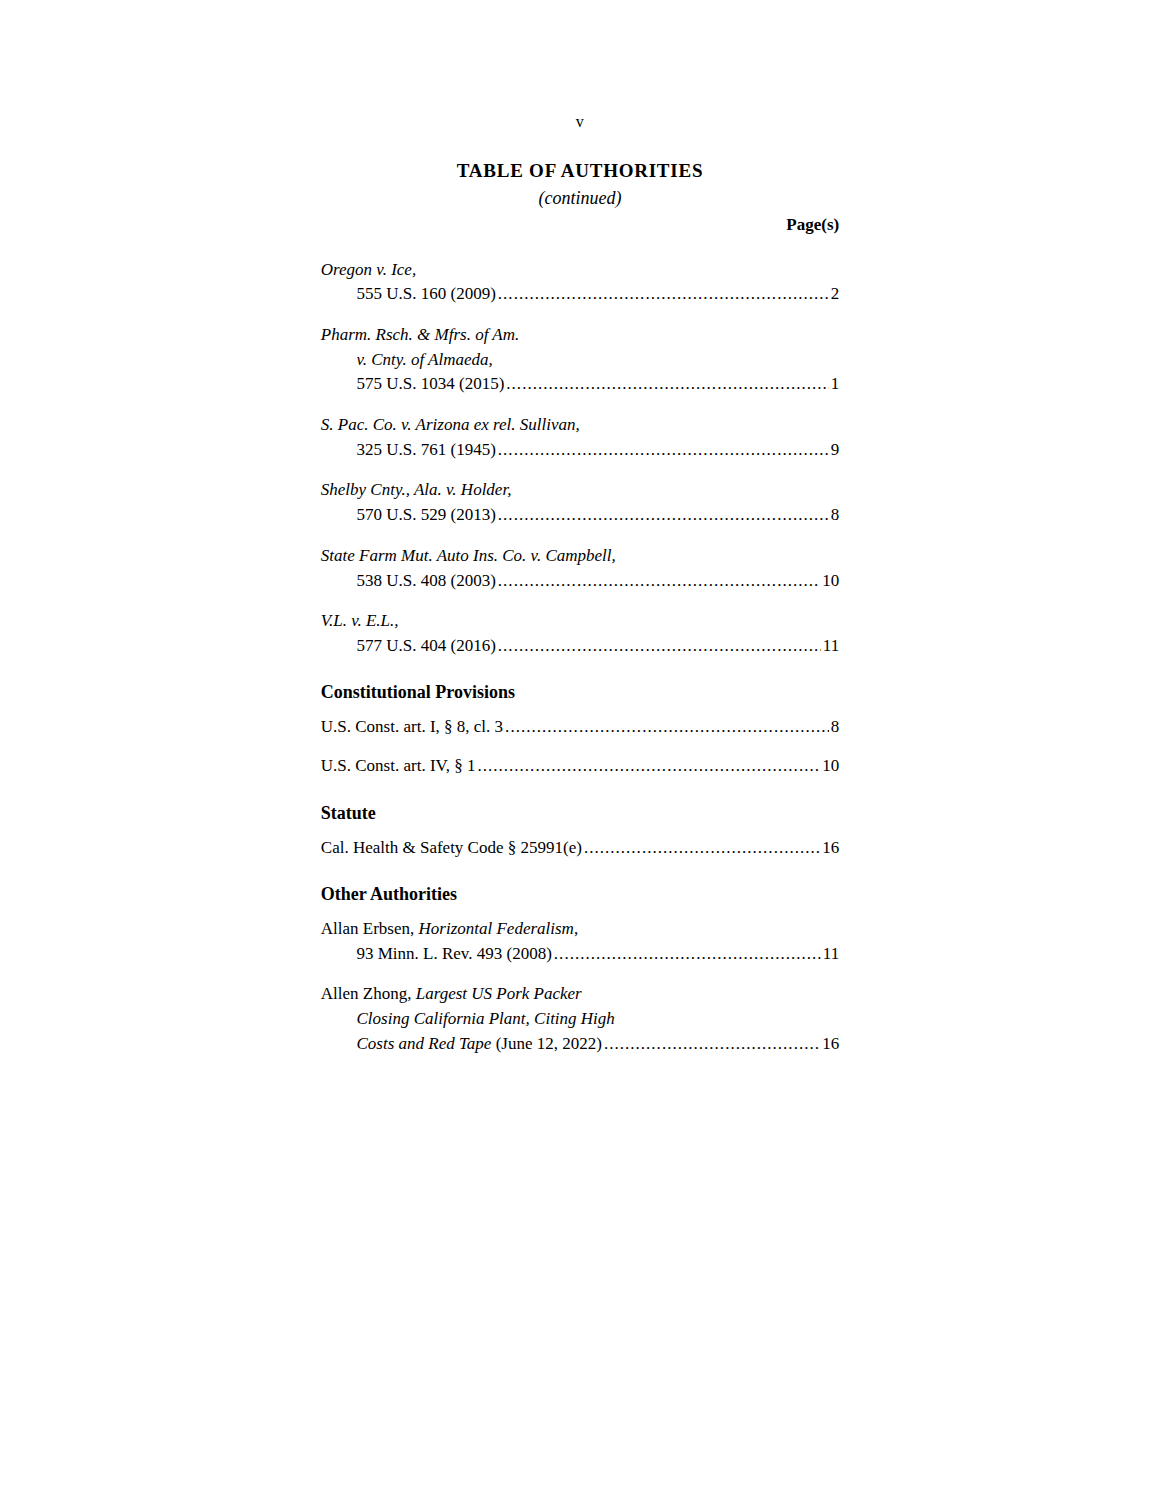v
TABLE OF AUTHORITIES
(continued)
Page(s)
Oregon v. Ice,
555 U.S. 160 (2009) ................................................................. 2
Pharm. Rsch. & Mfrs. of Am.
v. Cnty. of Almaeda,
575 U.S. 1034 (2015) ................................................................. 1
S. Pac. Co. v. Arizona ex rel. Sullivan,
325 U.S. 761 (1945) ................................................................. 9
Shelby Cnty., Ala. v. Holder,
570 U.S. 529 (2013) ................................................................. 8
State Farm Mut. Auto Ins. Co. v. Campbell,
538 U.S. 408 (2003) ................................................................. 10
V.L. v. E.L.,
577 U.S. 404 (2016) ................................................................. 11
Constitutional Provisions
U.S. Const. art. I, § 8, cl. 3 ................................................................. 8
U.S. Const. art. IV, § 1 ................................................................. 10
Statute
Cal. Health & Safety Code § 25991(e) ................................................................. 16
Other Authorities
Allan Erbsen, Horizontal Federalism,
93 Minn. L. Rev. 493 (2008) ................................................................. 11
Allen Zhong, Largest US Pork Packer
Closing California Plant, Citing High
Costs and Red Tape (June 12, 2022) ................................................................. 16